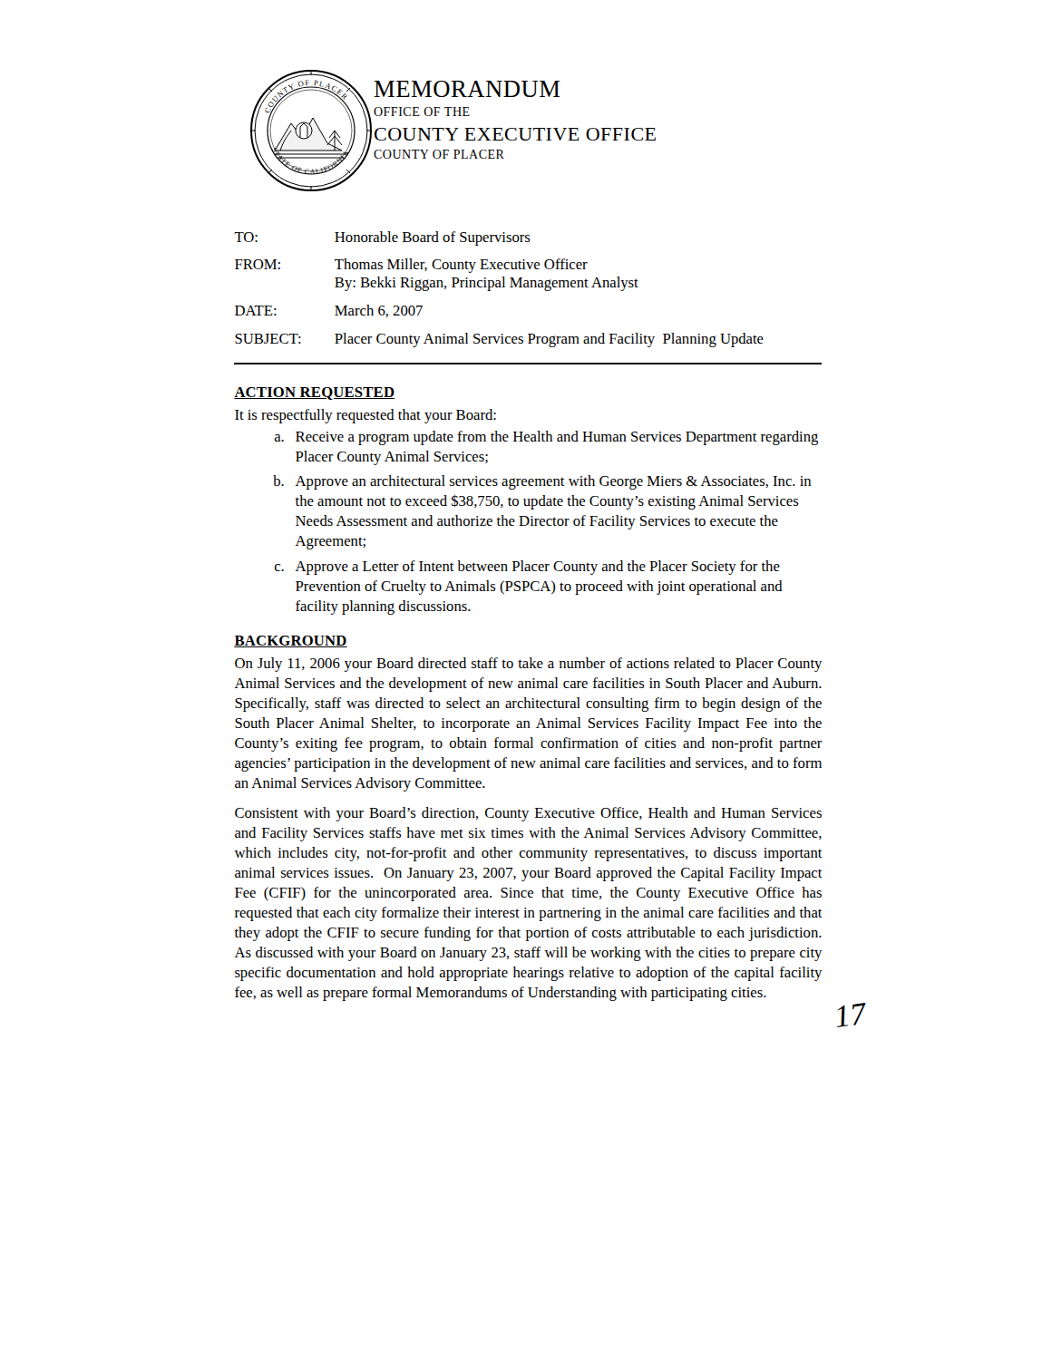COUNTY OF PLACER STATE OF CALIFORNIA
MEMORANDUM
OFFICE OF THE
COUNTY EXECUTIVE OFFICE
COUNTY OF PLACER
| TO: | Honorable Board of Supervisors |
| FROM: | Thomas Miller, County Executive Officer By: Bekki Riggan, Principal Management Analyst |
| DATE: | March 6, 2007 |
| SUBJECT: | Placer County Animal Services Program and Facility Planning Update |
ACTION REQUESTED
It is respectfully requested that your Board:
Receive a program update from the Health and Human Services Department regarding Placer County Animal Services;
Approve an architectural services agreement with George Miers & Associates, Inc. in the amount not to exceed $38,750, to update the County’s existing Animal Services Needs Assessment and authorize the Director of Facility Services to execute the Agreement;
Approve a Letter of Intent between Placer County and the Placer Society for the Prevention of Cruelty to Animals (PSPCA) to proceed with joint operational and facility planning discussions.
BACKGROUND
On July 11, 2006 your Board directed staff to take a number of actions related to Placer County Animal Services and the development of new animal care facilities in South Placer and Auburn. Specifically, staff was directed to select an architectural consulting firm to begin design of the South Placer Animal Shelter, to incorporate an Animal Services Facility Impact Fee into the County’s exiting fee program, to obtain formal confirmation of cities and non-profit partner agencies’ participation in the development of new animal care facilities and services, and to form an Animal Services Advisory Committee.
Consistent with your Board’s direction, County Executive Office, Health and Human Services and Facility Services staffs have met six times with the Animal Services Advisory Committee, which includes city, not-for-profit and other community representatives, to discuss important animal services issues. On January 23, 2007, your Board approved the Capital Facility Impact Fee (CFIF) for the unincorporated area. Since that time, the County Executive Office has requested that each city formalize their interest in partnering in the animal care facilities and that they adopt the CFIF to secure funding for that portion of costs attributable to each jurisdiction. As discussed with your Board on January 23, staff will be working with the cities to prepare city specific documentation and hold appropriate hearings relative to adoption of the capital facility fee, as well as prepare formal Memorandums of Understanding with participating cities.
17